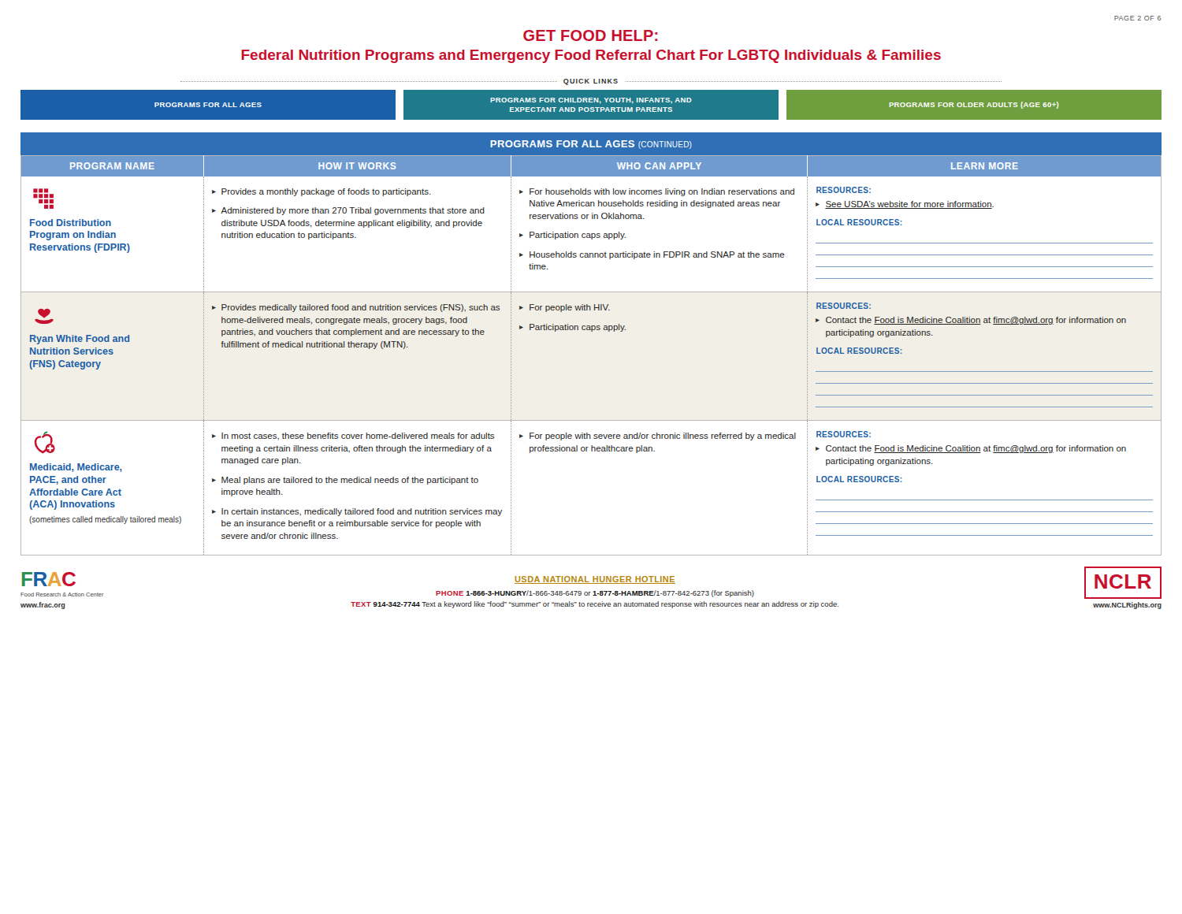PAGE 2 OF 6
GET FOOD HELP:
Federal Nutrition Programs and Emergency Food Referral Chart For LGBTQ Individuals & Families
QUICK LINKS
PROGRAMS FOR ALL AGES PROGRAMS FOR CHILDREN, YOUTH, INFANTS, AND
EXPECTANT AND POSTPARTUM PARENTS PROGRAMS FOR OLDER ADULTS (AGE 60+)
PROGRAMS FOR ALL AGES (CONTINUED)
| PROGRAM NAME | HOW IT WORKS | WHO CAN APPLY | LEARN MORE |
| --- | --- | --- | --- |
| Food Distribution Program on Indian Reservations (FDPIR) | Provides a monthly package of foods to participants. Administered by more than 270 Tribal governments that store and distribute USDA foods, determine applicant eligibility, and provide nutrition education to participants. | For households with low incomes living on Indian reservations and Native American households residing in designated areas near reservations or in Oklahoma. Participation caps apply. Households cannot participate in FDPIR and SNAP at the same time. | RESOURCES: See USDA’s website for more information . LOCAL RESOURCES: |
| Ryan White Food and Nutrition Services (FNS) Category | Provides medically tailored food and nutrition services (FNS), such as home-delivered meals, congregate meals, grocery bags, food pantries, and vouchers that complement and are necessary to the fulfillment of medical nutritional therapy (MTN). | For people with HIV. Participation caps apply. | RESOURCES: Contact the Food is Medicine Coalition at fimc@glwd.org for information on participating organizations. LOCAL RESOURCES: |
| Medicaid, Medicare, PACE, and other Affordable Care Act (ACA) Innovations (sometimes called medically tailored meals) | In most cases, these benefits cover home-delivered meals for adults meeting a certain illness criteria, often through the intermediary of a managed care plan. Meal plans are tailored to the medical needs of the participant to improve health. In certain instances, medically tailored food and nutrition services may be an insurance benefit or a reimbursable service for people with severe and/or chronic illness. | For people with severe and/or chronic illness referred by a medical professional or healthcare plan. | RESOURCES: Contact the Food is Medicine Coalition at fimc@glwd.org for information on participating organizations. LOCAL RESOURCES: |
FRAC
Food Research & Action Center
www.frac.org
USDA NATIONAL HUNGER HOTLINE
PHONE 1-866-3-HUNGRY/1-866-348-6479 or 1-877-8-HAMBRE/1-877-842-6273 (for Spanish)
TEXT 914-342-7744 Text a keyword like “food” “summer” or “meals” to receive an automated response with resources near an address or zip code.
NCLR
www.NCLRights.org